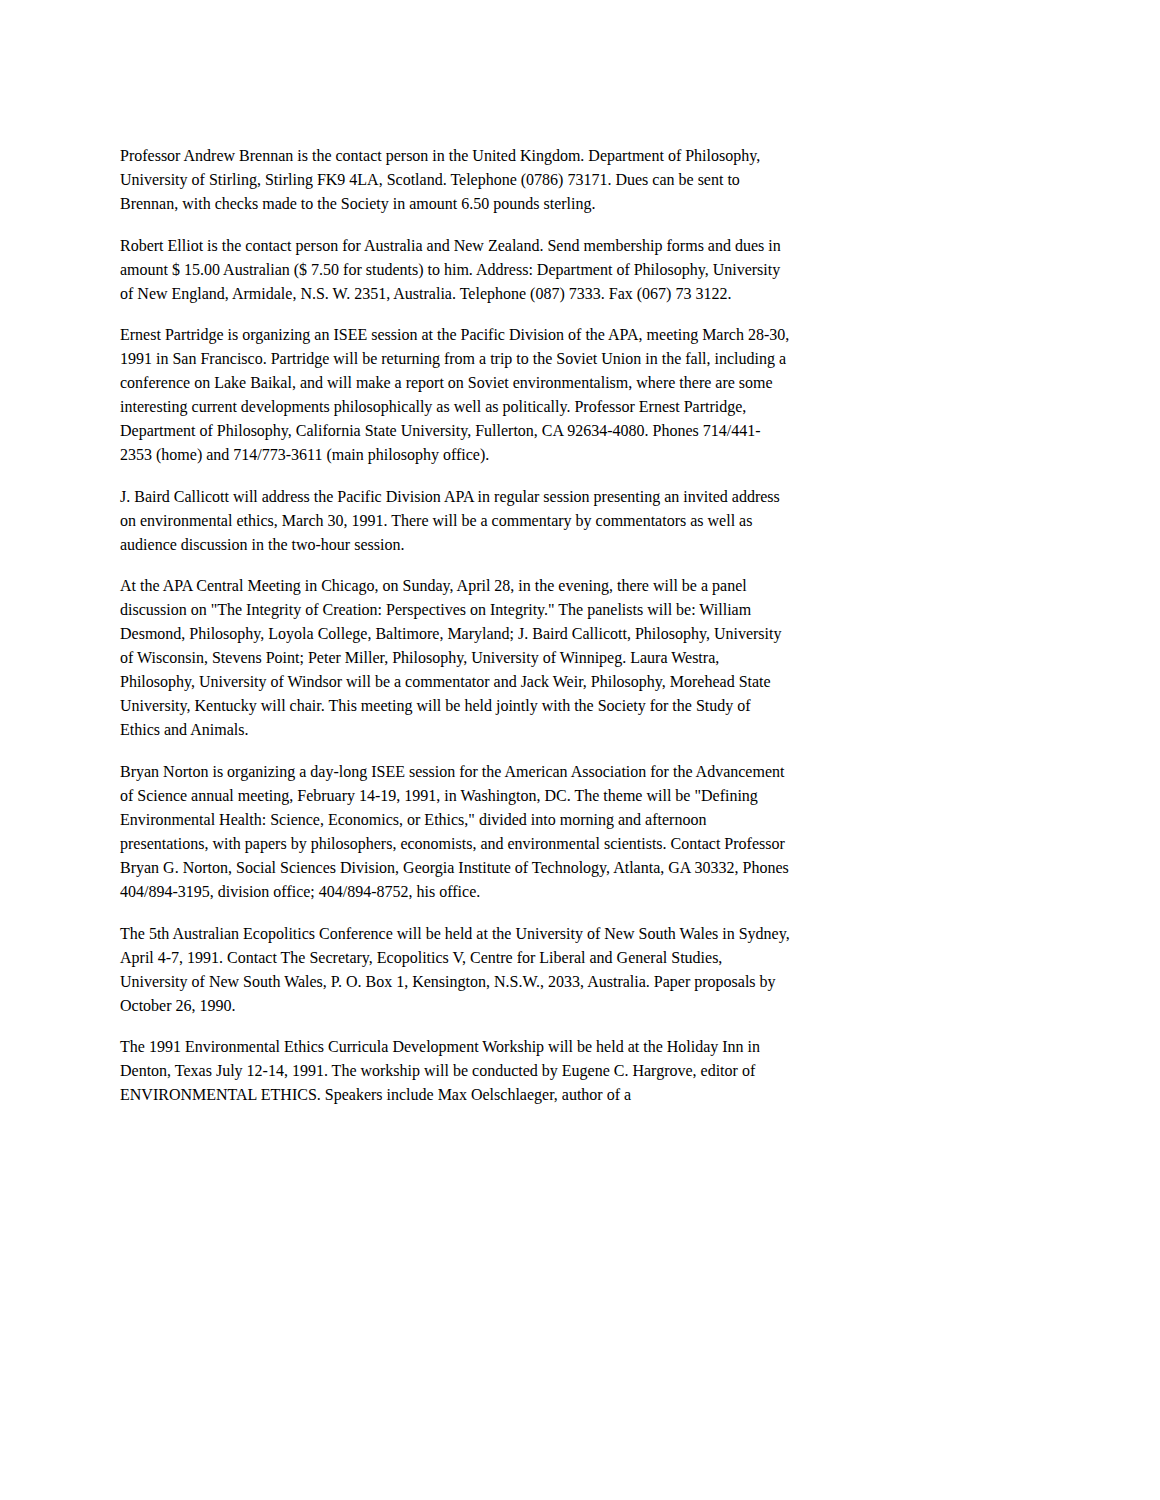Professor Andrew Brennan is the contact person in the United Kingdom. Department of Philosophy, University of Stirling, Stirling FK9 4LA, Scotland. Telephone (0786) 73171. Dues can be sent to Brennan, with checks made to the Society in amount 6.50 pounds sterling.
Robert Elliot is the contact person for Australia and New Zealand. Send membership forms and dues in amount $ 15.00 Australian ($ 7.50 for students) to him. Address: Department of Philosophy, University of New England, Armidale, N.S. W. 2351, Australia. Telephone (087) 7333. Fax (067) 73 3122.
Ernest Partridge is organizing an ISEE session at the Pacific Division of the APA, meeting March 28-30, 1991 in San Francisco. Partridge will be returning from a trip to the Soviet Union in the fall, including a conference on Lake Baikal, and will make a report on Soviet environmentalism, where there are some interesting current developments philosophically as well as politically. Professor Ernest Partridge, Department of Philosophy, California State University, Fullerton, CA 92634-4080. Phones 714/441-2353 (home) and 714/773-3611 (main philosophy office).
J. Baird Callicott will address the Pacific Division APA in regular session presenting an invited address on environmental ethics, March 30, 1991. There will be a commentary by commentators as well as audience discussion in the two-hour session.
At the APA Central Meeting in Chicago, on Sunday, April 28, in the evening, there will be a panel discussion on "The Integrity of Creation: Perspectives on Integrity." The panelists will be: William Desmond, Philosophy, Loyola College, Baltimore, Maryland; J. Baird Callicott, Philosophy, University of Wisconsin, Stevens Point; Peter Miller, Philosophy, University of Winnipeg. Laura Westra, Philosophy, University of Windsor will be a commentator and Jack Weir, Philosophy, Morehead State University, Kentucky will chair. This meeting will be held jointly with the Society for the Study of Ethics and Animals.
Bryan Norton is organizing a day-long ISEE session for the American Association for the Advancement of Science annual meeting, February 14-19, 1991, in Washington, DC. The theme will be "Defining Environmental Health: Science, Economics, or Ethics," divided into morning and afternoon presentations, with papers by philosophers, economists, and environmental scientists. Contact Professor Bryan G. Norton, Social Sciences Division, Georgia Institute of Technology, Atlanta, GA 30332, Phones 404/894-3195, division office; 404/894-8752, his office.
The 5th Australian Ecopolitics Conference will be held at the University of New South Wales in Sydney, April 4-7, 1991. Contact The Secretary, Ecopolitics V, Centre for Liberal and General Studies, University of New South Wales, P. O. Box 1, Kensington, N.S.W., 2033, Australia. Paper proposals by October 26, 1990.
The 1991 Environmental Ethics Curricula Development Workship will be held at the Holiday Inn in Denton, Texas July 12-14, 1991. The workship will be conducted by Eugene C. Hargrove, editor of ENVIRONMENTAL ETHICS. Speakers include Max Oelschlaeger, author of a